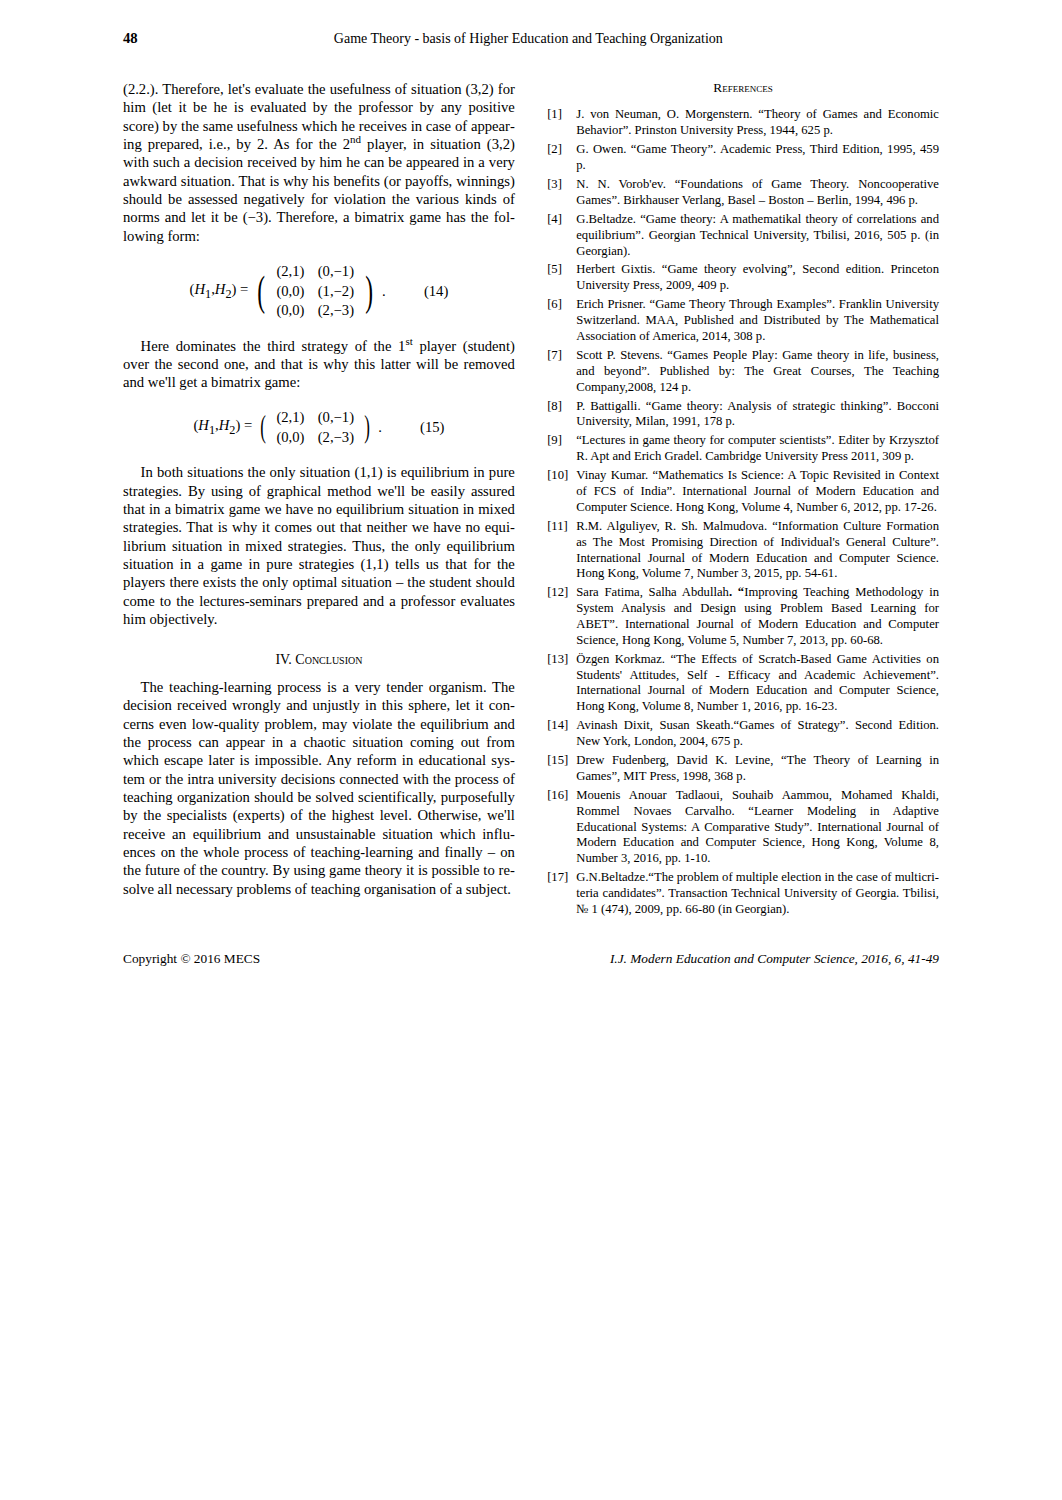48 Game Theory - basis of Higher Education and Teaching Organization
(2.2.). Therefore, let's evaluate the usefulness of situation (3,2) for him (let it be he is evaluated by the professor by any positive score) by the same usefulness which he receives in case of appearing prepared, i.e., by 2. As for the 2nd player, in situation (3,2) with such a decision received by him he can be appeared in a very awkward situation. That is why his benefits (or payoffs, winnings) should be assessed negatively for violation the various kinds of norms and let it be (−3). Therefore, a bimatrix game has the following form:
(H1,H2) = (
| (2,1) | (0,−1) |
| (0,0) | (1,−2) |
| (0,0) | (2,−3) |
) . (14)
Here dominates the third strategy of the 1st player (student) over the second one, and that is why this latter will be removed and we'll get a bimatrix game:
(H1,H2) = (
| (2,1) | (0,−1) |
| (0,0) | (2,−3) |
) . (15)
In both situations the only situation (1,1) is equilibrium in pure strategies. By using of graphical method we'll be easily assured that in a bimatrix game we have no equilibrium situation in mixed strategies. That is why it comes out that neither we have no equilibrium situation in mixed strategies. Thus, the only equilibrium situation in a game in pure strategies (1,1) tells us that for the players there exists the only optimal situation – the student should come to the lectures-seminars prepared and a professor evaluates him objectively.
IV. Conclusion
The teaching-learning process is a very tender organism. The decision received wrongly and unjustly in this sphere, let it concerns even low-quality problem, may violate the equilibrium and the process can appear in a chaotic situation coming out from which escape later is impossible. Any reform in educational system or the intra university decisions connected with the process of teaching organization should be solved scientifically, purposefully by the specialists (experts) of the highest level. Otherwise, we'll receive an equilibrium and unsustainable situation which influences on the whole process of teaching-learning and finally – on the future of the country. By using game theory it is possible to resolve all necessary problems of teaching organisation of a subject.
References
J. von Neuman, O. Morgenstern. “Theory of Games and Economic Behavior”. Prinston University Press, 1944, 625 p.
G. Owen. “Game Theory”. Academic Press, Third Edition, 1995, 459 p.
N. N. Vorob'ev. “Foundations of Game Theory. Noncooperative Games”. Birkhauser Verlang, Basel – Boston – Berlin, 1994, 496 p.
G.Beltadze. “Game theory: A mathematikal theory of correlations and equilibrium”. Georgian Technical University, Tbilisi, 2016, 505 p. (in Georgian).
Herbert Gixtis. “Game theory evolving”, Second edition. Princeton University Press, 2009, 409 p.
Erich Prisner. “Game Theory Through Examples”. Franklin University Switzerland. MAA, Published and Distributed by The Mathematical Association of America, 2014, 308 p.
Scott P. Stevens. “Games People Play: Game theory in life, business, and beyond”. Published by: The Great Courses, The Teaching Company,2008, 124 p.
P. Battigalli. “Game theory: Analysis of strategic thinking”. Bocconi University, Milan, 1991, 178 p.
“Lectures in game theory for computer scientists”. Editer by Krzysztof R. Apt and Erich Gradel. Cambridge University Press 2011, 309 p.
Vinay Kumar. “Mathematics Is Science: A Topic Revisited in Context of FCS of India”. International Journal of Modern Education and Computer Science. Hong Kong, Volume 4, Number 6, 2012, pp. 17-26.
R.M. Alguliyev, R. Sh. Malmudova. “Information Culture Formation as The Most Promising Direction of Individual's General Culture”. International Journal of Modern Education and Computer Science. Hong Kong, Volume 7, Number 3, 2015, pp. 54-61.
Sara Fatima, Salha Abdullah. “Improving Teaching Methodology in System Analysis and Design using Problem Based Learning for ABET”. International Journal of Modern Education and Computer Science, Hong Kong, Volume 5, Number 7, 2013, pp. 60-68.
Özgen Korkmaz. “The Effects of Scratch-Based Game Activities on Students' Attitudes, Self - Efficacy and Academic Achievement”. International Journal of Modern Education and Computer Science, Hong Kong, Volume 8, Number 1, 2016, pp. 16-23.
Avinash Dixit, Susan Skeath.“Games of Strategy”. Second Edition. New York, London, 2004, 675 p.
Drew Fudenberg, David K. Levine, “The Theory of Learning in Games”, MIT Press, 1998, 368 p.
Mouenis Anouar Tadlaoui, Souhaib Aammou, Mohamed Khaldi, Rommel Novaes Carvalho. “Learner Modeling in Adaptive Educational Systems: A Comparative Study”. International Journal of Modern Education and Computer Science, Hong Kong, Volume 8, Number 3, 2016, pp. 1-10.
G.N.Beltadze.“The problem of multiple election in the case of multicriteria candidates”. Transaction Technical University of Georgia. Tbilisi, № 1 (474), 2009, pp. 66-80 (in Georgian).
Copyright © 2016 MECS I.J. Modern Education and Computer Science, 2016, 6, 41-49